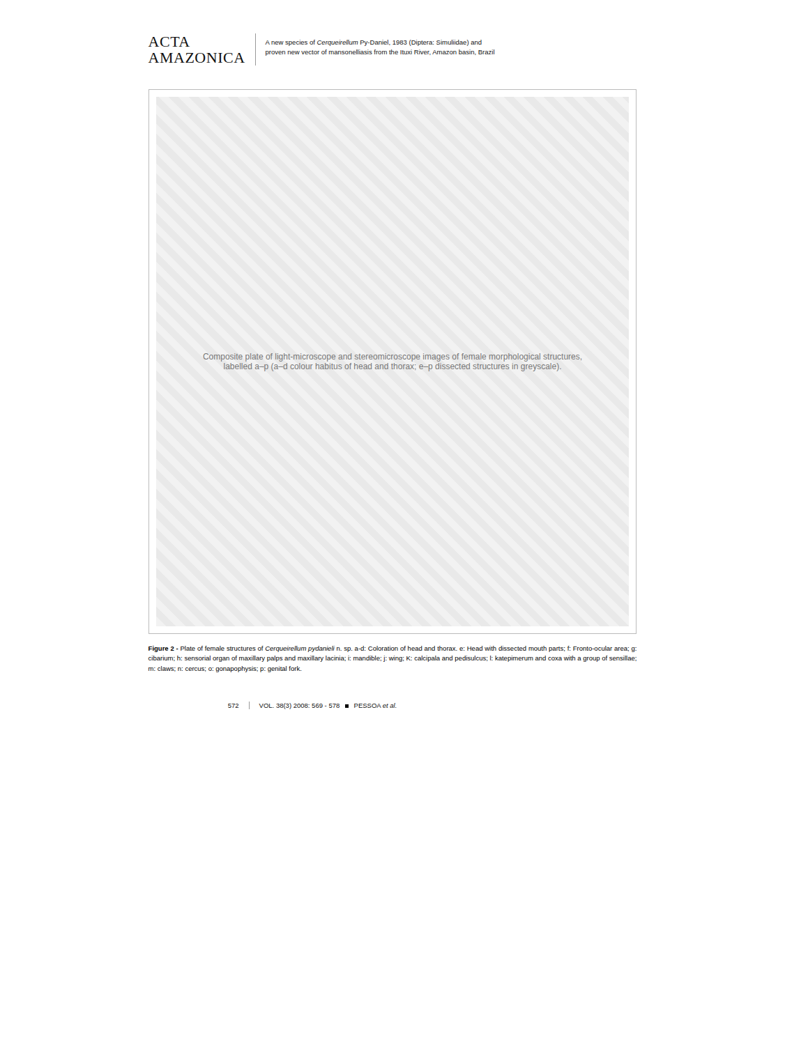ACTA AMAZONICA
A new species of Cerqueirellum Py-Daniel, 1983 (Diptera: Simuliidae) and
proven new vector of mansonelliasis from the Ituxi River, Amazon basin, Brazil
Composite plate of light-microscope and stereomicroscope images of female morphological structures,
labelled a–p (a–d colour habitus of head and thorax; e–p dissected structures in greyscale).
Figure 2 - Plate of female structures of Cerqueirellum pydanieli n. sp. a-d: Coloration of head and thorax. e: Head with dissected mouth parts; f: Fronto-ocular area; g: cibarium; h: sensorial organ of maxillary palps and maxillary lacinia; i: mandible; j: wing; K: calcipala and pedisulcus; l: katepimerum and coxa with a group of sensillae; m: claws; n: cercus; o: gonapophysis; p: genital fork.
572
VOL. 38(3) 2008: 569 - 578 PESSOA et al.